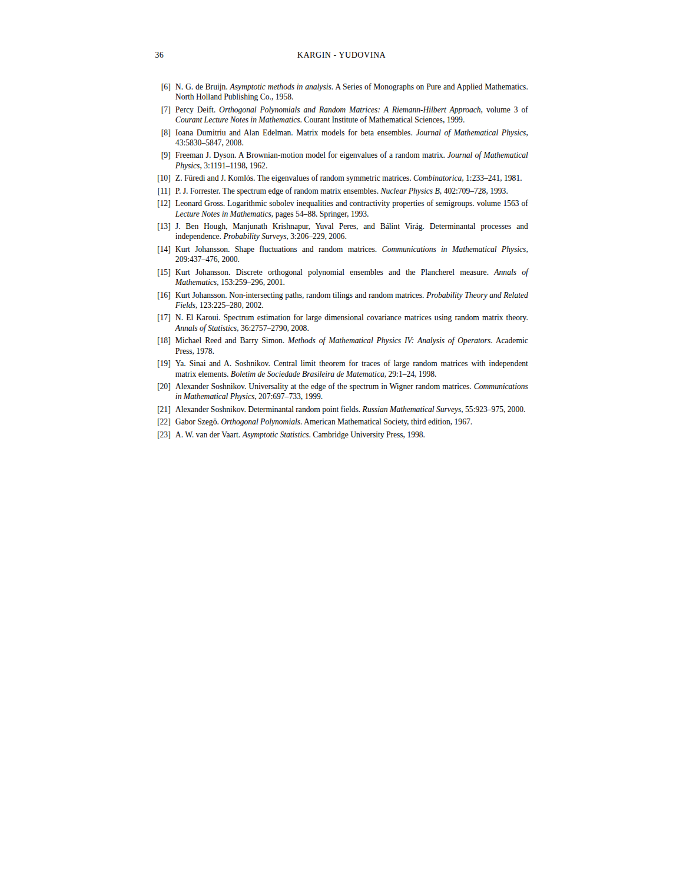36 KARGIN - YUDOVINA
[6] N. G. de Bruijn. Asymptotic methods in analysis. A Series of Monographs on Pure and Applied Mathematics. North Holland Publishing Co., 1958.
[7] Percy Deift. Orthogonal Polynomials and Random Matrices: A Riemann-Hilbert Approach, volume 3 of Courant Lecture Notes in Mathematics. Courant Institute of Mathematical Sciences, 1999.
[8] Ioana Dumitriu and Alan Edelman. Matrix models for beta ensembles. Journal of Mathematical Physics, 43:5830–5847, 2008.
[9] Freeman J. Dyson. A Brownian-motion model for eigenvalues of a random matrix. Journal of Mathematical Physics, 3:1191–1198, 1962.
[10] Z. Füredi and J. Komlós. The eigenvalues of random symmetric matrices. Combinatorica, 1:233–241, 1981.
[11] P. J. Forrester. The spectrum edge of random matrix ensembles. Nuclear Physics B, 402:709–728, 1993.
[12] Leonard Gross. Logarithmic sobolev inequalities and contractivity properties of semigroups. volume 1563 of Lecture Notes in Mathematics, pages 54–88. Springer, 1993.
[13] J. Ben Hough, Manjunath Krishnapur, Yuval Peres, and Bálint Virág. Determinantal processes and independence. Probability Surveys, 3:206–229, 2006.
[14] Kurt Johansson. Shape fluctuations and random matrices. Communications in Mathematical Physics, 209:437–476, 2000.
[15] Kurt Johansson. Discrete orthogonal polynomial ensembles and the Plancherel measure. Annals of Mathematics, 153:259–296, 2001.
[16] Kurt Johansson. Non-intersecting paths, random tilings and random matrices. Probability Theory and Related Fields, 123:225–280, 2002.
[17] N. El Karoui. Spectrum estimation for large dimensional covariance matrices using random matrix theory. Annals of Statistics, 36:2757–2790, 2008.
[18] Michael Reed and Barry Simon. Methods of Mathematical Physics IV: Analysis of Operators. Academic Press, 1978.
[19] Ya. Sinai and A. Soshnikov. Central limit theorem for traces of large random matrices with independent matrix elements. Boletim de Sociedade Brasileira de Matematica, 29:1–24, 1998.
[20] Alexander Soshnikov. Universality at the edge of the spectrum in Wigner random matrices. Communications in Mathematical Physics, 207:697–733, 1999.
[21] Alexander Soshnikov. Determinantal random point fields. Russian Mathematical Surveys, 55:923–975, 2000.
[22] Gabor Szegö. Orthogonal Polynomials. American Mathematical Society, third edition, 1967.
[23] A. W. van der Vaart. Asymptotic Statistics. Cambridge University Press, 1998.